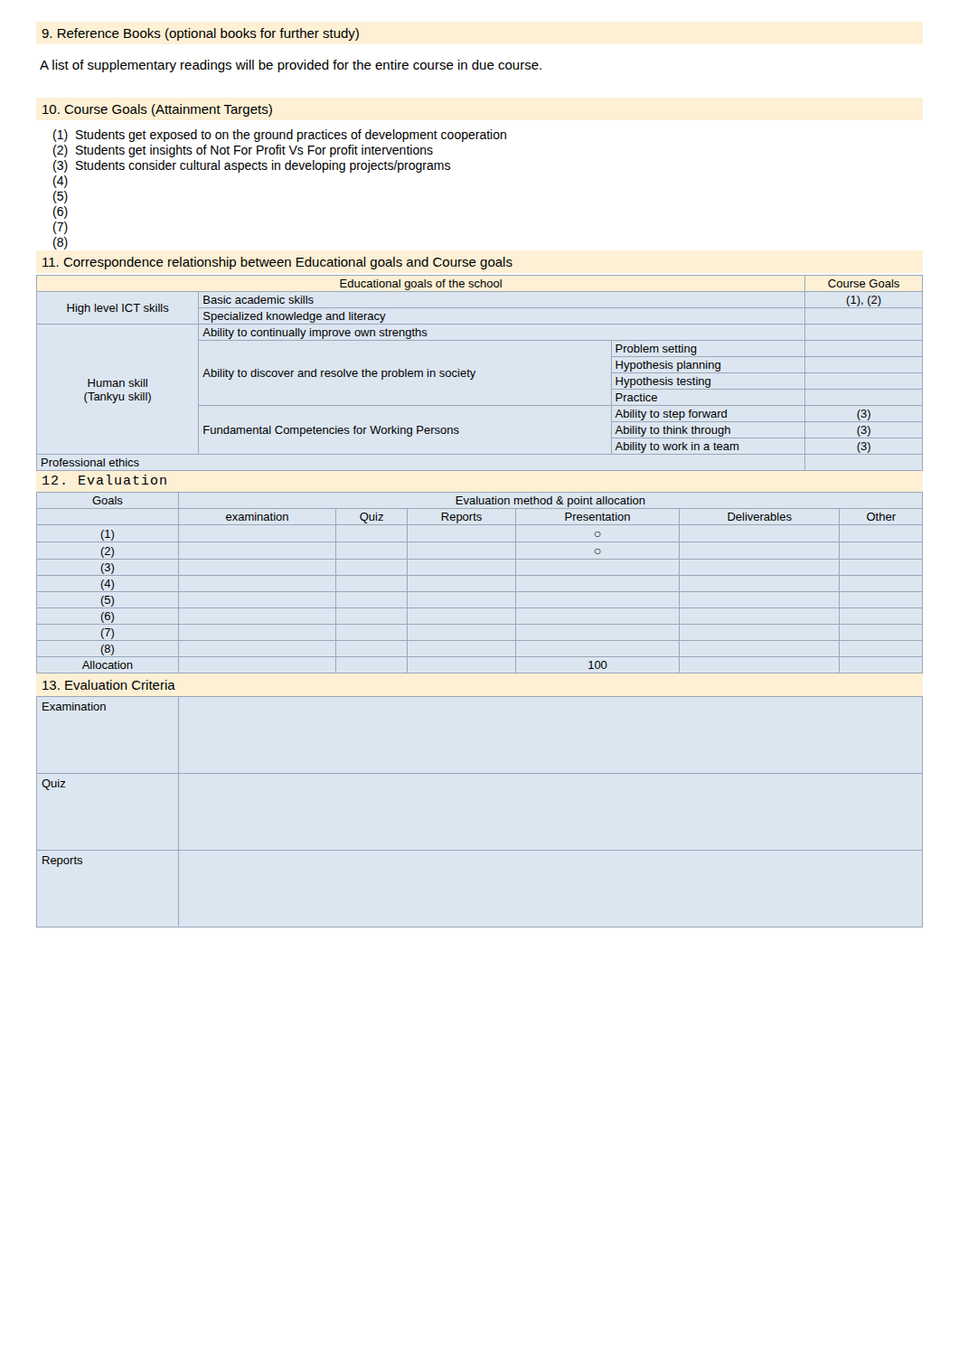9. Reference Books (optional books for further study)
A list of supplementary readings will be provided for the entire course in due course.
10. Course Goals (Attainment Targets)
(1) Students get exposed to on the ground practices of development cooperation
(2) Students get insights of Not For Profit Vs For profit interventions
(3) Students consider cultural aspects in developing projects/programs
(4)
(5)
(6)
(7)
(8)
11. Correspondence relationship between Educational goals and Course goals
| Educational goals of the school | Course Goals |
| --- | --- |
| High level ICT skills | Basic academic skills | (1), (2) |
| Specialized knowledge and literacy | |
| Human skill (Tankyu skill) | Ability to continually improve own strengths | |
| Ability to discover and resolve the problem in society | Problem setting | |
| Hypothesis planning | |
| Hypothesis testing | |
| Practice | |
| Fundamental Competencies for Working Persons | Ability to step forward | (3) |
| Ability to think through | (3) |
| Ability to work in a team | (3) |
| Professional ethics | |
12. Evaluation
| Goals | Evaluation method & point allocation |
| --- | --- |
| | examination | Quiz | Reports | Presentation | Deliverables | Other |
| (1) | | | | ○ | | |
| (2) | | | | ○ | | |
| (3) | | | | | | |
| (4) | | | | | | |
| (5) | | | | | | |
| (6) | | | | | | |
| (7) | | | | | | |
| (8) | | | | | | |
| Allocation | | | | 100 | | |
13. Evaluation Criteria
| Examination | |
| Quiz | |
| Reports | |